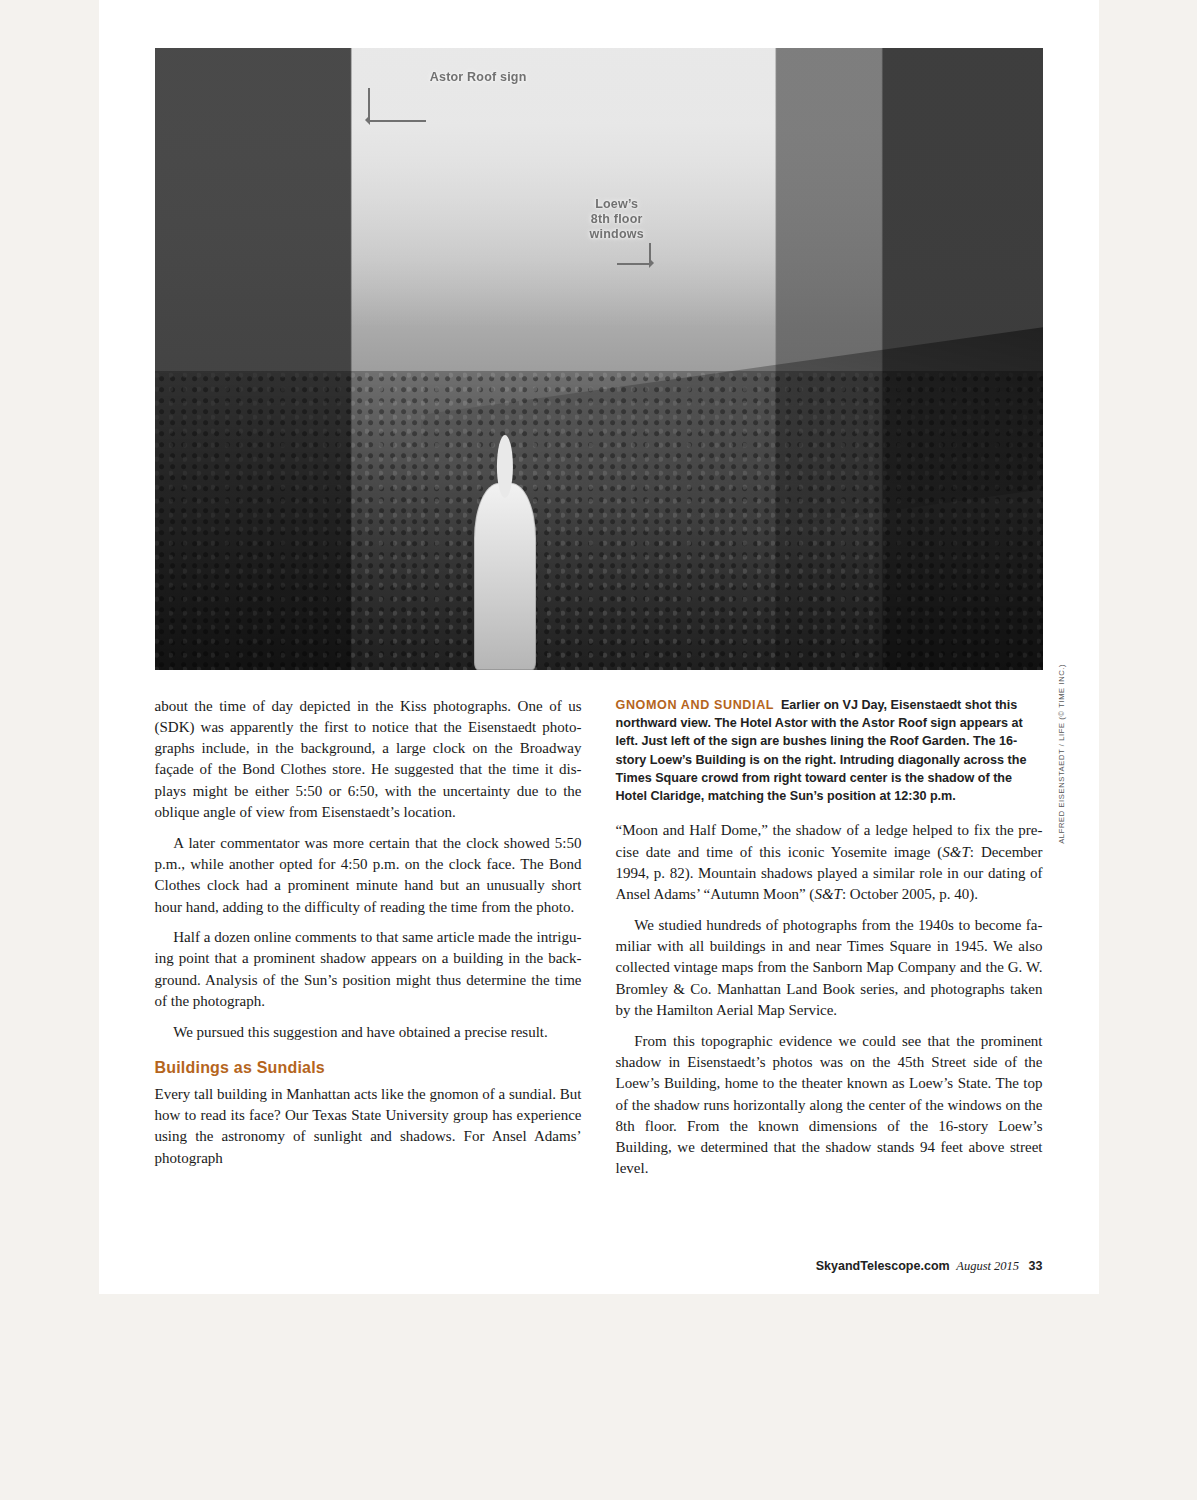Astor Roof sign
Loew’s
8th floor
windows
ALFRED EISENSTAEDT / LIFE (© TIME INC.)
about the time of day depicted in the Kiss photographs. One of us (SDK) was apparently the first to notice that the Eisenstaedt photographs include, in the background, a large clock on the Broadway façade of the Bond Clothes store. He suggested that the time it displays might be either 5:50 or 6:50, with the uncertainty due to the oblique angle of view from Eisenstaedt’s location.
A later commentator was more certain that the clock showed 5:50 p.m., while another opted for 4:50 p.m. on the clock face. The Bond Clothes clock had a prominent minute hand but an unusually short hour hand, adding to the difficulty of reading the time from the photo.
Half a dozen online comments to that same article made the intriguing point that a prominent shadow appears on a building in the background. Analysis of the Sun’s position might thus determine the time of the photograph.
We pursued this suggestion and have obtained a precise result.
Buildings as Sundials
Every tall building in Manhattan acts like the gnomon of a sundial. But how to read its face? Our Texas State University group has experience using the astronomy of sunlight and shadows. For Ansel Adams’ photograph
GNOMON AND SUNDIAL Earlier on VJ Day, Eisenstaedt shot this northward view. The Hotel Astor with the Astor Roof sign appears at left. Just left of the sign are bushes lining the Roof Garden. The 16-story Loew’s Building is on the right. Intruding diagonally across the Times Square crowd from right toward center is the shadow of the Hotel Claridge, matching the Sun’s position at 12:30 p.m.
“Moon and Half Dome,” the shadow of a ledge helped to fix the precise date and time of this iconic Yosemite image (S&T: December 1994, p. 82). Mountain shadows played a similar role in our dating of Ansel Adams’ “Autumn Moon” (S&T: October 2005, p. 40).
We studied hundreds of photographs from the 1940s to become familiar with all buildings in and near Times Square in 1945. We also collected vintage maps from the Sanborn Map Company and the G. W. Bromley & Co. Manhattan Land Book series, and photographs taken by the Hamilton Aerial Map Service.
From this topographic evidence we could see that the prominent shadow in Eisenstaedt’s photos was on the 45th Street side of the Loew’s Building, home to the theater known as Loew’s State. The top of the shadow runs horizontally along the center of the windows on the 8th floor. From the known dimensions of the 16-story Loew’s Building, we determined that the shadow stands 94 feet above street level.
SkyandTelescope.com August 2015 33